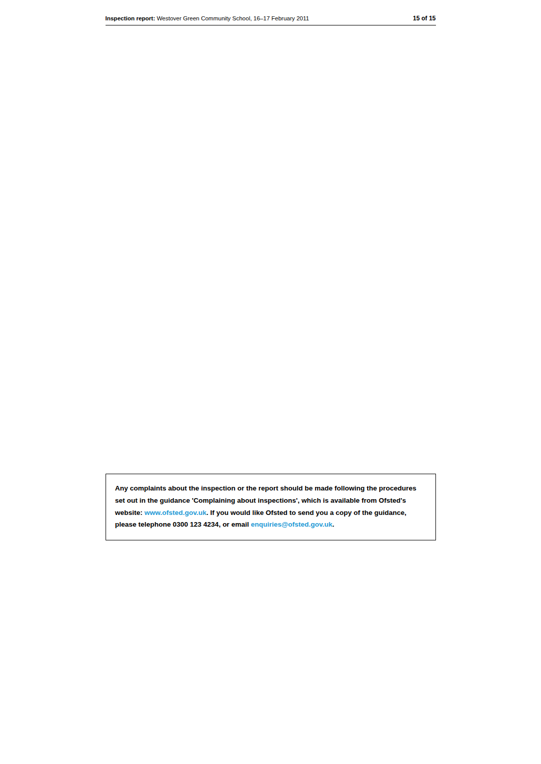Inspection report: Westover Green Community School, 16–17 February 2011
15 of 15
Any complaints about the inspection or the report should be made following the procedures set out in the guidance 'Complaining about inspections', which is available from Ofsted's website: www.ofsted.gov.uk. If you would like Ofsted to send you a copy of the guidance, please telephone 0300 123 4234, or email enquiries@ofsted.gov.uk.